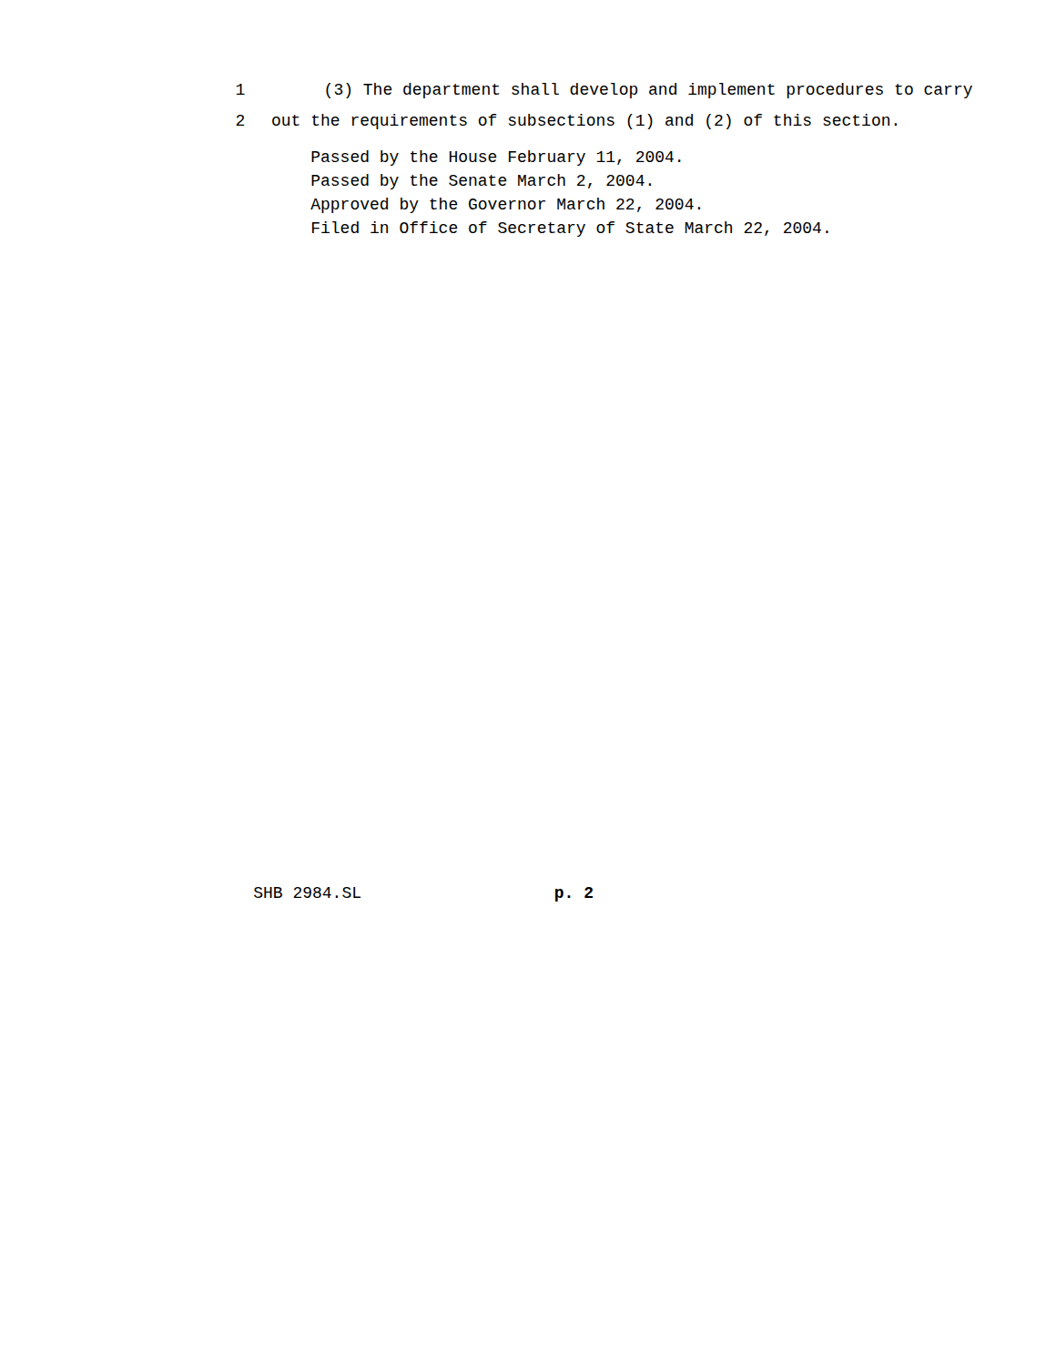1 (3) The department shall develop and implement procedures to carry
2 out the requirements of subsections (1) and (2) of this section.
Passed by the House February 11, 2004. Passed by the Senate March 2, 2004. Approved by the Governor March 22, 2004. Filed in Office of Secretary of State March 22, 2004.
SHB 2984.SL p. 2